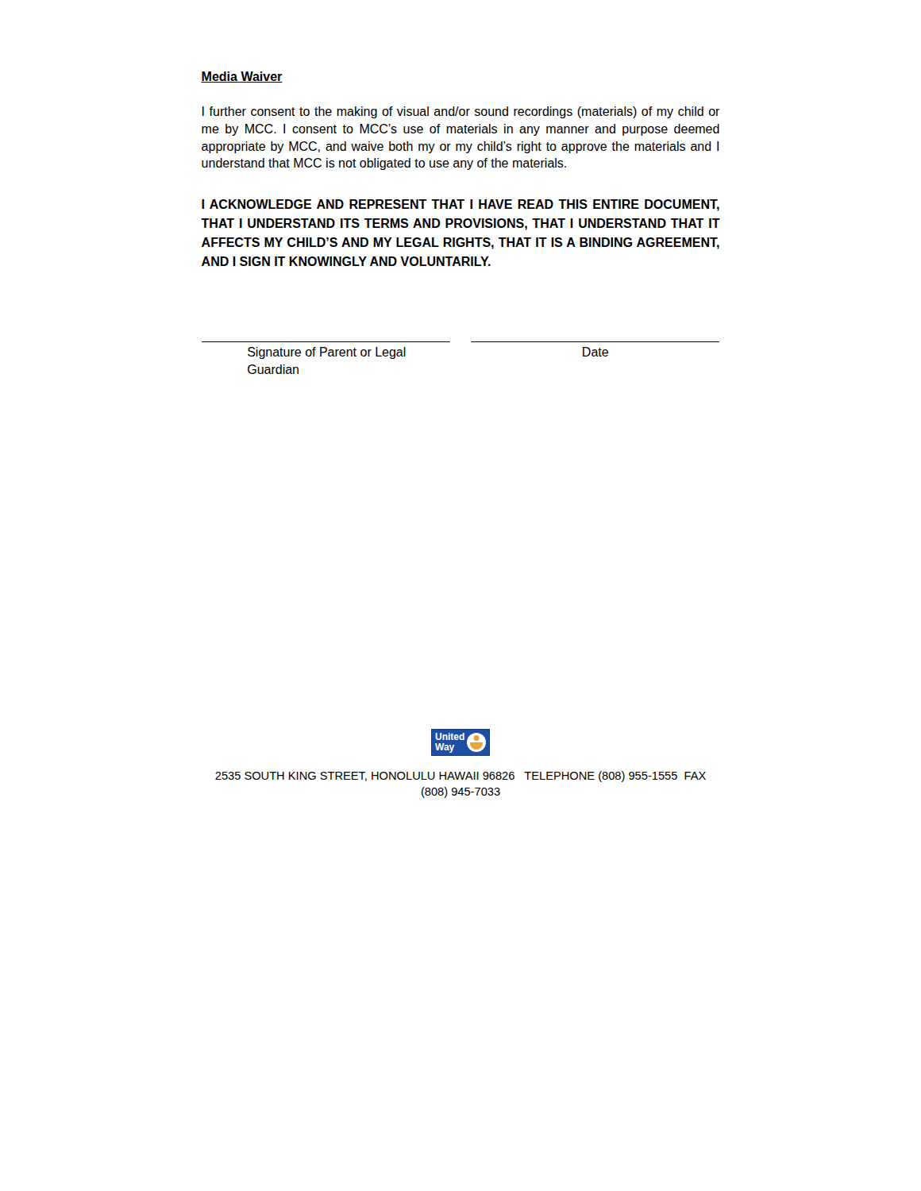Media Waiver
I further consent to the making of visual and/or sound recordings (materials) of my child or me by MCC. I consent to MCC’s use of materials in any manner and purpose deemed appropriate by MCC, and waive both my or my child’s right to approve the materials and I understand that MCC is not obligated to use any of the materials.
I ACKNOWLEDGE AND REPRESENT THAT I HAVE READ THIS ENTIRE DOCUMENT, THAT I UNDERSTAND ITS TERMS AND PROVISIONS, THAT I UNDERSTAND THAT IT AFFECTS MY CHILD’S AND MY LEGAL RIGHTS, THAT IT IS A BINDING AGREEMENT, AND I SIGN IT KNOWINGLY AND VOLUNTARILY.
Signature of Parent or Legal Guardian
Date
United
Way
2535 SOUTH KING STREET, HONOLULU HAWAII 96826 TELEPHONE (808) 955-1555 FAX (808) 945-7033